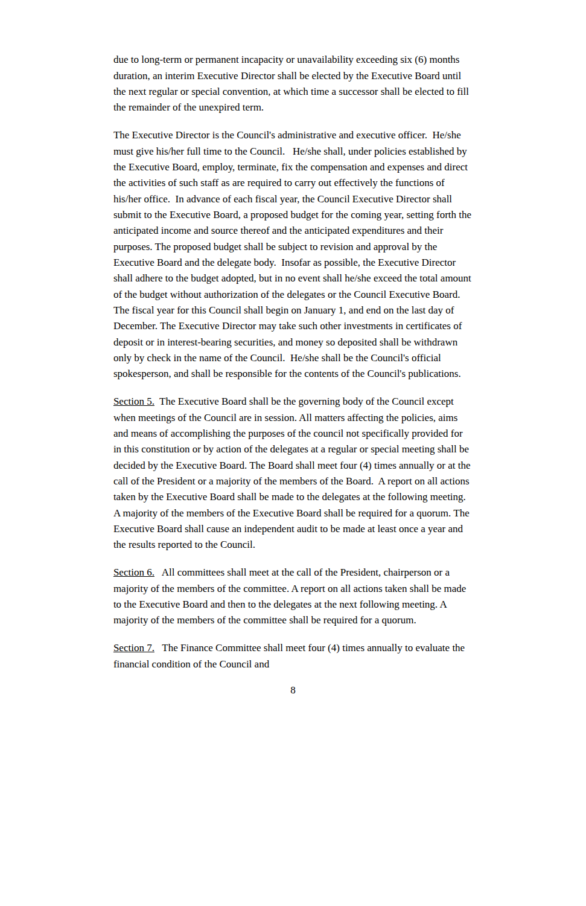due to long-term or permanent incapacity or unavailability exceeding six (6) months duration, an interim Executive Director shall be elected by the Executive Board until the next regular or special convention, at which time a successor shall be elected to fill the remainder of the unexpired term.
The Executive Director is the Council's administrative and executive officer. He/she must give his/her full time to the Council. He/she shall, under policies established by the Executive Board, employ, terminate, fix the compensation and expenses and direct the activities of such staff as are required to carry out effectively the functions of his/her office. In advance of each fiscal year, the Council Executive Director shall submit to the Executive Board, a proposed budget for the coming year, setting forth the anticipated income and source thereof and the anticipated expenditures and their purposes. The proposed budget shall be subject to revision and approval by the Executive Board and the delegate body. Insofar as possible, the Executive Director shall adhere to the budget adopted, but in no event shall he/she exceed the total amount of the budget without authorization of the delegates or the Council Executive Board. The fiscal year for this Council shall begin on January 1, and end on the last day of December. The Executive Director may take such other investments in certificates of deposit or in interest-bearing securities, and money so deposited shall be withdrawn only by check in the name of the Council. He/she shall be the Council's official spokesperson, and shall be responsible for the contents of the Council's publications.
Section 5. The Executive Board shall be the governing body of the Council except when meetings of the Council are in session. All matters affecting the policies, aims and means of accomplishing the purposes of the council not specifically provided for in this constitution or by action of the delegates at a regular or special meeting shall be decided by the Executive Board. The Board shall meet four (4) times annually or at the call of the President or a majority of the members of the Board. A report on all actions taken by the Executive Board shall be made to the delegates at the following meeting. A majority of the members of the Executive Board shall be required for a quorum. The Executive Board shall cause an independent audit to be made at least once a year and the results reported to the Council.
Section 6. All committees shall meet at the call of the President, chairperson or a majority of the members of the committee. A report on all actions taken shall be made to the Executive Board and then to the delegates at the next following meeting. A majority of the members of the committee shall be required for a quorum.
Section 7. The Finance Committee shall meet four (4) times annually to evaluate the financial condition of the Council and
8